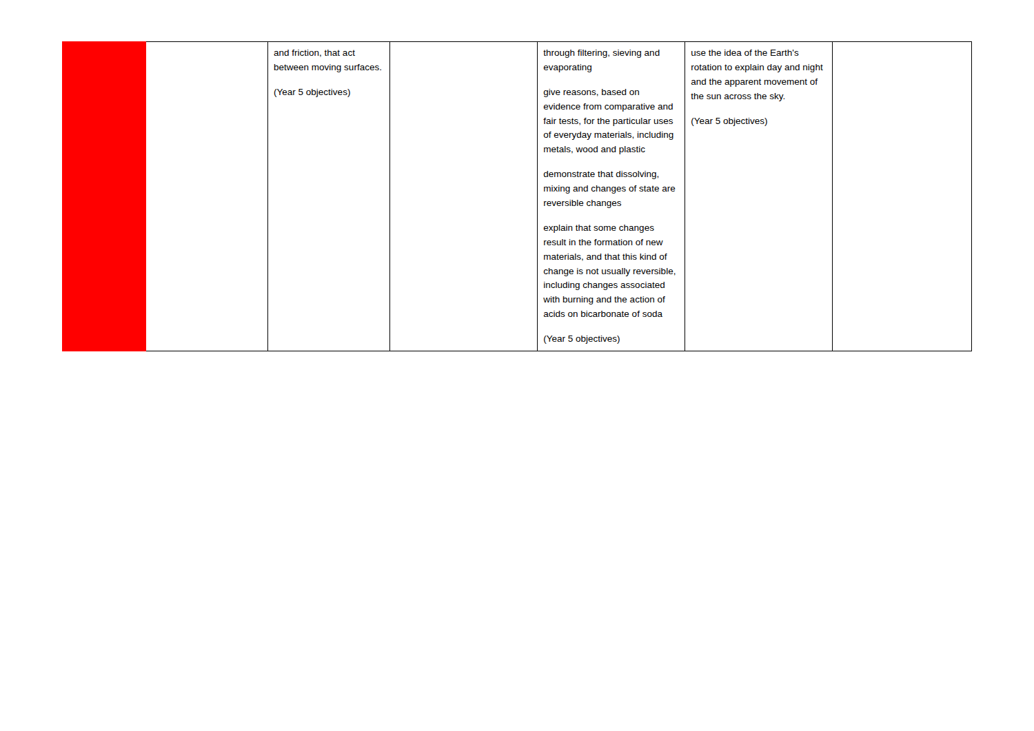| | | and friction, that act between moving surfaces. (Year 5 objectives) | | through filtering, sieving and evaporating give reasons, based on evidence from comparative and fair tests, for the particular uses of everyday materials, including metals, wood and plastic demonstrate that dissolving, mixing and changes of state are reversible changes explain that some changes result in the formation of new materials, and that this kind of change is not usually reversible, including changes associated with burning and the action of acids on bicarbonate of soda (Year 5 objectives) | use the idea of the Earth's rotation to explain day and night and the apparent movement of the sun across the sky. (Year 5 objectives) | |